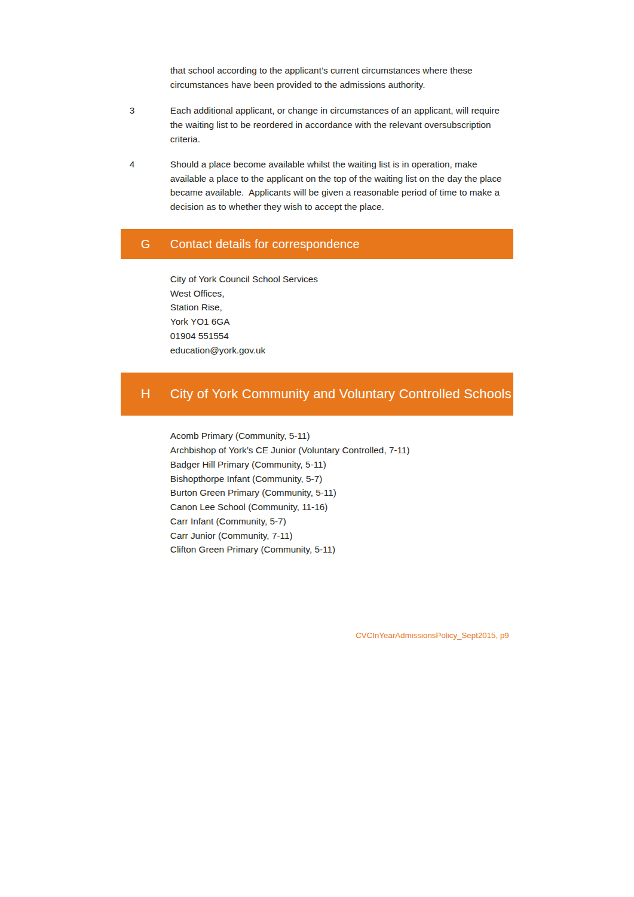that school according to the applicant’s current circumstances where these circumstances have been provided to the admissions authority.
3
Each additional applicant, or change in circumstances of an applicant, will require the waiting list to be reordered in accordance with the relevant oversubscription criteria.
4
Should a place become available whilst the waiting list is in operation, make available a place to the applicant on the top of the waiting list on the day the place became available. Applicants will be given a reasonable period of time to make a decision as to whether they wish to accept the place.
G
Contact details for correspondence
City of York Council School Services
West Offices,
Station Rise,
York YO1 6GA
01904 551554
education@york.gov.uk
H
City of York Community and Voluntary Controlled Schools
Acomb Primary (Community, 5-11)
Archbishop of York’s CE Junior (Voluntary Controlled, 7-11)
Badger Hill Primary (Community, 5-11)
Bishopthorpe Infant (Community, 5-7)
Burton Green Primary (Community, 5-11)
Canon Lee School (Community, 11-16)
Carr Infant (Community, 5-7)
Carr Junior (Community, 7-11)
Clifton Green Primary (Community, 5-11)
CVCInYearAdmissionsPolicy_Sept2015, p9